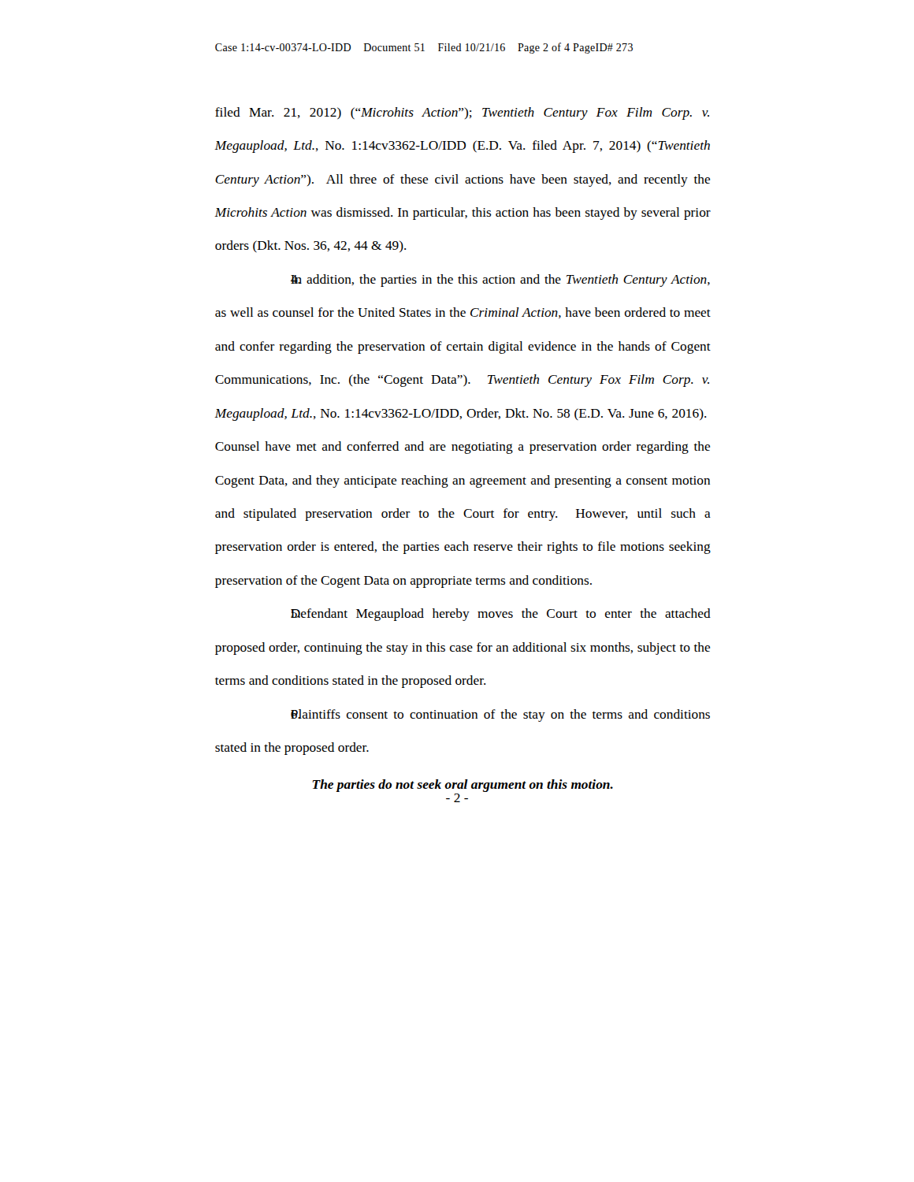Case 1:14-cv-00374-LO-IDD Document 51 Filed 10/21/16 Page 2 of 4 PageID# 273
filed Mar. 21, 2012) (“Microhits Action”); Twentieth Century Fox Film Corp. v. Megaupload, Ltd., No. 1:14cv3362-LO/IDD (E.D. Va. filed Apr. 7, 2014) (“Twentieth Century Action”). All three of these civil actions have been stayed, and recently the Microhits Action was dismissed. In particular, this action has been stayed by several prior orders (Dkt. Nos. 36, 42, 44 & 49).
4. In addition, the parties in the this action and the Twentieth Century Action, as well as counsel for the United States in the Criminal Action, have been ordered to meet and confer regarding the preservation of certain digital evidence in the hands of Cogent Communications, Inc. (the “Cogent Data”). Twentieth Century Fox Film Corp. v. Megaupload, Ltd., No. 1:14cv3362-LO/IDD, Order, Dkt. No. 58 (E.D. Va. June 6, 2016). Counsel have met and conferred and are negotiating a preservation order regarding the Cogent Data, and they anticipate reaching an agreement and presenting a consent motion and stipulated preservation order to the Court for entry. However, until such a preservation order is entered, the parties each reserve their rights to file motions seeking preservation of the Cogent Data on appropriate terms and conditions.
5. Defendant Megaupload hereby moves the Court to enter the attached proposed order, continuing the stay in this case for an additional six months, subject to the terms and conditions stated in the proposed order.
6. Plaintiffs consent to continuation of the stay on the terms and conditions stated in the proposed order.
The parties do not seek oral argument on this motion.
- 2 -